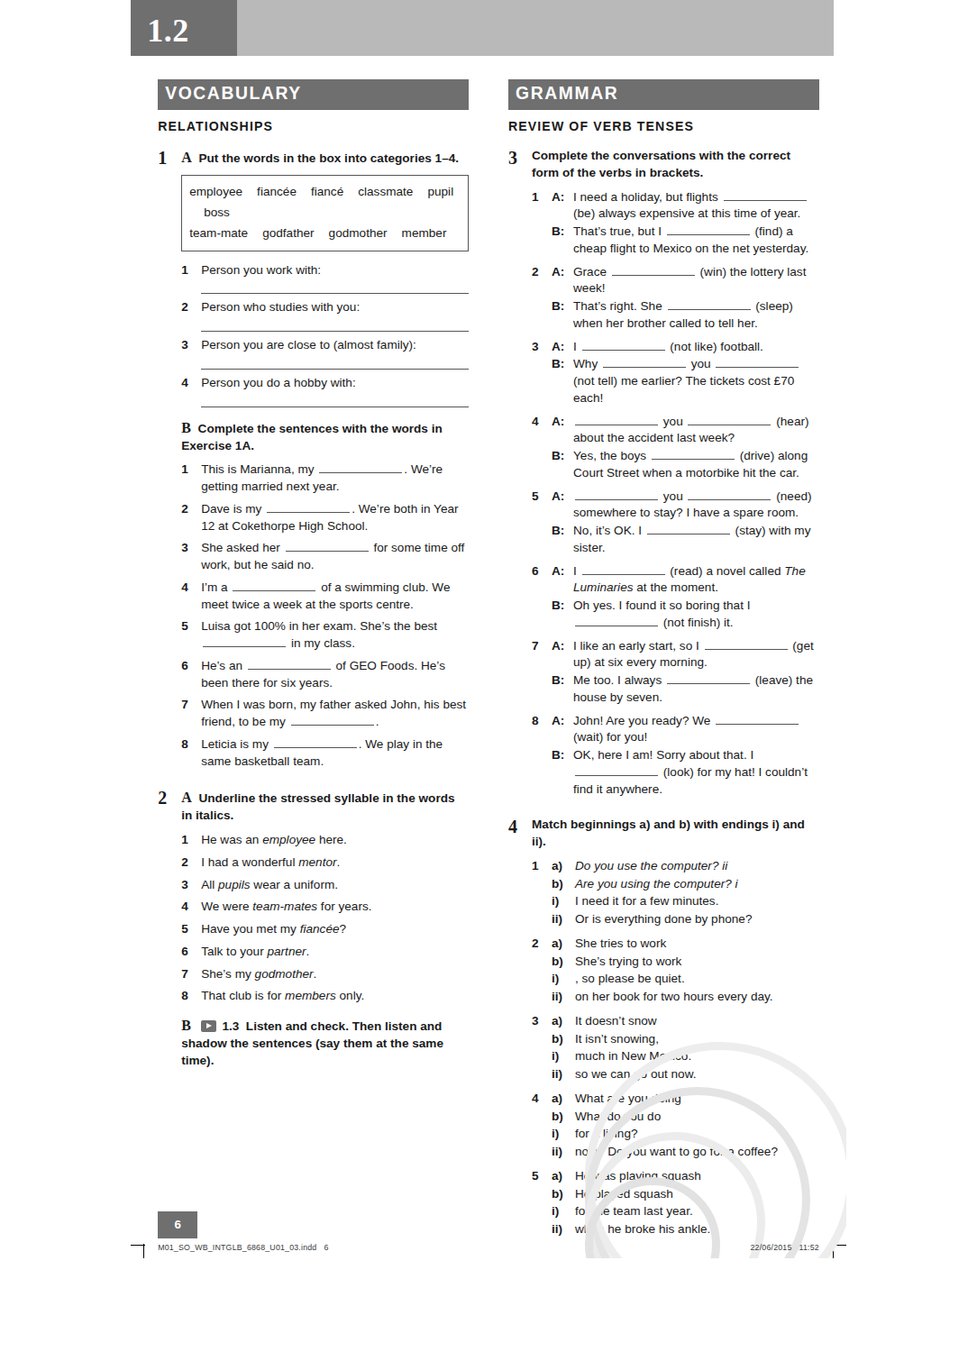1.2
Vocabulary
Relationships
1
A Put the words in the box into categories 1–4.
employee fiancée fiancé classmate pupil boss
team-mate godfather godmother member
1 Person you work with:
2 Person who studies with you:
3 Person you are close to (almost family):
4 Person you do a hobby with:
B Complete the sentences with the words in Exercise 1A.
1 This is Marianna, my . We’re getting married next year.
2 Dave is my . We’re both in Year 12 at Cokethorpe High School.
3 She asked her for some time off work, but he said no.
4 I’m a of a swimming club. We meet twice a week at the sports centre.
5 Luisa got 100% in her exam. She’s the best in my class.
6 He’s an of GEO Foods. He’s been there for six years.
7 When I was born, my father asked John, his best friend, to be my .
8 Leticia is my . We play in the same basketball team.
2
A Underline the stressed syllable in the words in italics.
1 He was an employee here.
2 I had a wonderful mentor.
3 All pupils wear a uniform.
4 We were team-mates for years.
5 Have you met my fiancée?
6 Talk to your partner.
7 She’s my godmother.
8 That club is for members only.
B 1.3 Listen and check. Then listen and shadow the sentences (say them at the same time).
Grammar
Review of verb tenses
3
Complete the conversations with the correct form of the verbs in brackets.
1
A:
I need a holiday, but flights (be) always expensive at this time of year.
B:
That’s true, but I (find) a cheap flight to Mexico on the net yesterday.
2
A:
Grace (win) the lottery last week!
B:
That’s right. She (sleep) when her brother called to tell her.
3
A:
I (not like) football.
B:
Why you (not tell) me earlier? The tickets cost £70 each!
4
A:
you (hear) about the accident last week?
B:
Yes, the boys (drive) along Court Street when a motorbike hit the car.
5
A:
you (need) somewhere to stay? I have a spare room.
B:
No, it’s OK. I (stay) with my sister.
6
A:
I (read) a novel called The Luminaries at the moment.
B:
Oh yes. I found it so boring that I (not finish) it.
7
A:
I like an early start, so I (get up) at six every morning.
B:
Me too. I always (leave) the house by seven.
8
A:
John! Are you ready? We (wait) for you!
B:
OK, here I am! Sorry about that. I (look) for my hat! I couldn’t find it anywhere.
4
Match beginnings a) and b) with endings i) and ii).
1
a)
Do you use the computer? ii
b)
Are you using the computer? i
i)
I need it for a few minutes.
ii)
Or is everything done by phone?
2
a)
She tries to work
b)
She’s trying to work
i)
, so please be quiet.
ii)
on her book for two hours every day.
3
a)
It doesn’t snow
b)
It isn’t snowing,
i)
much in New Mexico.
ii)
so we can go out now.
4
a)
What are you doing
b)
What do you do
i)
for a living?
ii)
now? Do you want to go for a coffee?
5
a)
He was playing squash
b)
He played squash
i)
for the team last year.
ii)
when he broke his ankle.
6
M01_SO_WB_INTGLB_6868_U01_03.indd 6 22/06/2015 11:52